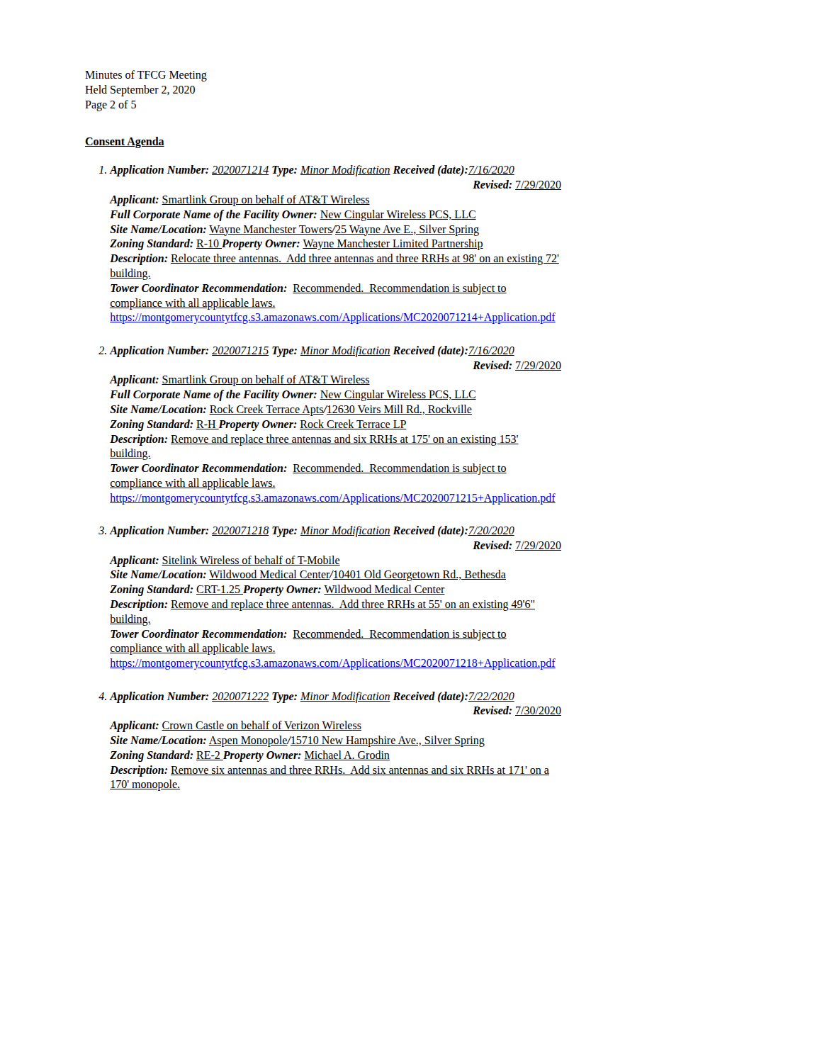Minutes of TFCG Meeting
Held September 2, 2020
Page 2 of 5
Consent Agenda
Application Number: 2020071214 Type: Minor Modification Received (date): 7/16/2020
Revised: 7/29/2020
Applicant: Smartlink Group on behalf of AT&T Wireless
Full Corporate Name of the Facility Owner: New Cingular Wireless PCS, LLC
Site Name/Location: Wayne Manchester Towers/25 Wayne Ave E., Silver Spring
Zoning Standard: R-10 Property Owner: Wayne Manchester Limited Partnership
Description: Relocate three antennas. Add three antennas and three RRHs at 98' on an existing 72' building.
Tower Coordinator Recommendation: Recommended. Recommendation is subject to compliance with all applicable laws.
https://montgomerycountytfcg.s3.amazonaws.com/Applications/MC2020071214+Application.pdf
Application Number: 2020071215 Type: Minor Modification Received (date): 7/16/2020
Revised: 7/29/2020
Applicant: Smartlink Group on behalf of AT&T Wireless
Full Corporate Name of the Facility Owner: New Cingular Wireless PCS, LLC
Site Name/Location: Rock Creek Terrace Apts/12630 Veirs Mill Rd., Rockville
Zoning Standard: R-H Property Owner: Rock Creek Terrace LP
Description: Remove and replace three antennas and six RRHs at 175' on an existing 153' building.
Tower Coordinator Recommendation: Recommended. Recommendation is subject to compliance with all applicable laws.
https://montgomerycountytfcg.s3.amazonaws.com/Applications/MC2020071215+Application.pdf
Application Number: 2020071218 Type: Minor Modification Received (date): 7/20/2020
Revised: 7/29/2020
Applicant: Sitelink Wireless of behalf of T-Mobile
Site Name/Location: Wildwood Medical Center/10401 Old Georgetown Rd., Bethesda
Zoning Standard: CRT-1.25 Property Owner: Wildwood Medical Center
Description: Remove and replace three antennas. Add three RRHs at 55' on an existing 49'6" building.
Tower Coordinator Recommendation: Recommended. Recommendation is subject to compliance with all applicable laws.
https://montgomerycountytfcg.s3.amazonaws.com/Applications/MC2020071218+Application.pdf
Application Number: 2020071222 Type: Minor Modification Received (date): 7/22/2020
Revised: 7/30/2020
Applicant: Crown Castle on behalf of Verizon Wireless
Site Name/Location: Aspen Monopole/15710 New Hampshire Ave., Silver Spring
Zoning Standard: RE-2 Property Owner: Michael A. Grodin
Description: Remove six antennas and three RRHs. Add six antennas and six RRHs at 171' on a 170' monopole.